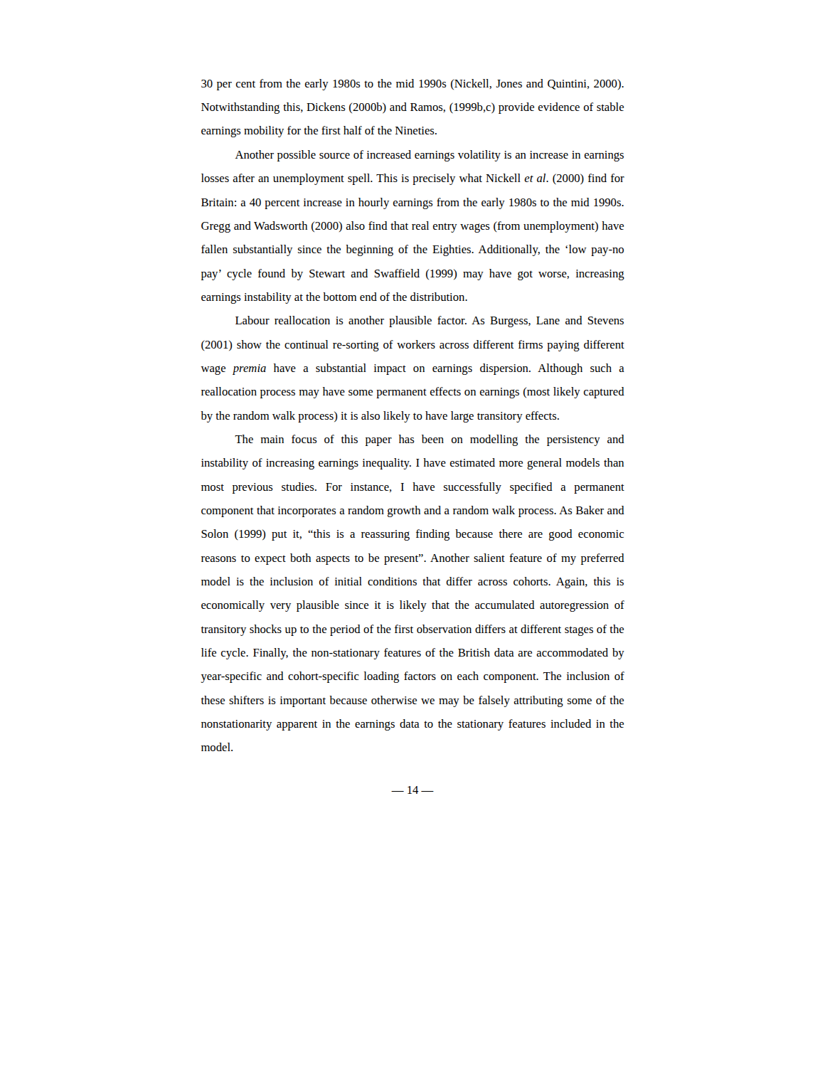30 per cent from the early 1980s to the mid 1990s (Nickell, Jones and Quintini, 2000). Notwithstanding this, Dickens (2000b) and Ramos, (1999b,c) provide evidence of stable earnings mobility for the first half of the Nineties.
Another possible source of increased earnings volatility is an increase in earnings losses after an unemployment spell. This is precisely what Nickell et al. (2000) find for Britain: a 40 percent increase in hourly earnings from the early 1980s to the mid 1990s. Gregg and Wadsworth (2000) also find that real entry wages (from unemployment) have fallen substantially since the beginning of the Eighties. Additionally, the ‘low pay-no pay’ cycle found by Stewart and Swaffield (1999) may have got worse, increasing earnings instability at the bottom end of the distribution.
Labour reallocation is another plausible factor. As Burgess, Lane and Stevens (2001) show the continual re-sorting of workers across different firms paying different wage premia have a substantial impact on earnings dispersion. Although such a reallocation process may have some permanent effects on earnings (most likely captured by the random walk process) it is also likely to have large transitory effects.
The main focus of this paper has been on modelling the persistency and instability of increasing earnings inequality. I have estimated more general models than most previous studies. For instance, I have successfully specified a permanent component that incorporates a random growth and a random walk process. As Baker and Solon (1999) put it, “this is a reassuring finding because there are good economic reasons to expect both aspects to be present”. Another salient feature of my preferred model is the inclusion of initial conditions that differ across cohorts. Again, this is economically very plausible since it is likely that the accumulated autoregression of transitory shocks up to the period of the first observation differs at different stages of the life cycle. Finally, the non-stationary features of the British data are accommodated by year-specific and cohort-specific loading factors on each component. The inclusion of these shifters is important because otherwise we may be falsely attributing some of the nonstationarity apparent in the earnings data to the stationary features included in the model.
— 14 —